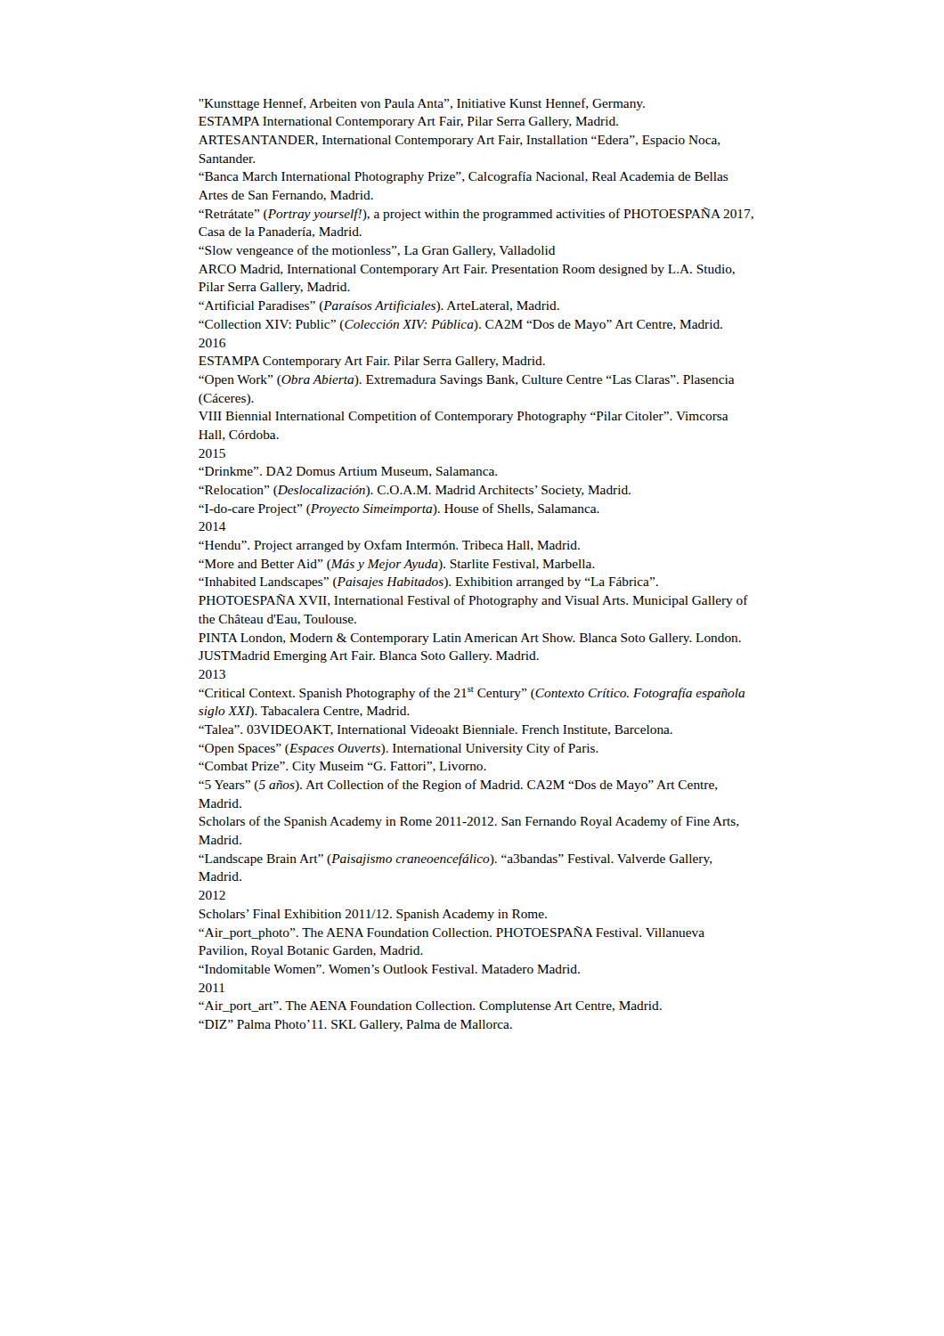"Kunsttage Hennef, Arbeiten von Paula Anta”, Initiative Kunst Hennef, Germany.
ESTAMPA International Contemporary Art Fair, Pilar Serra Gallery, Madrid.
ARTESANTANDER, International Contemporary Art Fair, Installation “Edera”, Espacio Noca, Santander.
“Banca March International Photography Prize”, Calcografía Nacional, Real Academia de Bellas Artes de San Fernando, Madrid.
“Retrátate” (Portray yourself!), a project within the programmed activities of PHOTOESPAÑA 2017, Casa de la Panadería, Madrid.
“Slow vengeance of the motionless”, La Gran Gallery, Valladolid
ARCO Madrid, International Contemporary Art Fair. Presentation Room designed by L.A. Studio, Pilar Serra Gallery, Madrid.
“Artificial Paradises” (Paraísos Artificiales). ArteLateral, Madrid.
“Collection XIV: Public” (Colección XIV: Pública). CA2M “Dos de Mayo” Art Centre, Madrid.
2016
ESTAMPA Contemporary Art Fair. Pilar Serra Gallery, Madrid.
“Open Work” (Obra Abierta). Extremadura Savings Bank, Culture Centre “Las Claras”. Plasencia (Cáceres).
VIII Biennial International Competition of Contemporary Photography “Pilar Citoler”. Vimcorsa Hall, Córdoba.
2015
“Drinkme”. DA2 Domus Artium Museum, Salamanca.
“Relocation” (Deslocalización). C.O.A.M. Madrid Architects’ Society, Madrid.
“I-do-care Project” (Proyecto Simeimporta). House of Shells, Salamanca.
2014
“Hendu”. Project arranged by Oxfam Intermón. Tribeca Hall, Madrid.
“More and Better Aid” (Más y Mejor Ayuda). Starlite Festival, Marbella.
“Inhabited Landscapes” (Paisajes Habitados). Exhibition arranged by “La Fábrica”.
PHOTOESPAÑA XVII, International Festival of Photography and Visual Arts. Municipal Gallery of the Château d'Eau, Toulouse.
PINTA London, Modern & Contemporary Latin American Art Show. Blanca Soto Gallery. London.
JUSTMadrid Emerging Art Fair. Blanca Soto Gallery. Madrid.
2013
“Critical Context. Spanish Photography of the 21st Century” (Contexto Crítico. Fotografía española siglo XXI). Tabacalera Centre, Madrid.
“Talea”. 03VIDEOAKT, International Videoakt Bienniale. French Institute, Barcelona.
“Open Spaces” (Espaces Ouverts). International University City of Paris.
“Combat Prize”. City Museim “G. Fattori”, Livorno.
“5 Years” (5 años). Art Collection of the Region of Madrid. CA2M “Dos de Mayo” Art Centre, Madrid.
Scholars of the Spanish Academy in Rome 2011-2012. San Fernando Royal Academy of Fine Arts, Madrid.
“Landscape Brain Art” (Paisajismo craneoencefálico). “a3bandas” Festival. Valverde Gallery, Madrid.
2012
Scholars’ Final Exhibition 2011/12. Spanish Academy in Rome.
“Air_port_photo”. The AENA Foundation Collection. PHOTOESPAÑA Festival. Villanueva Pavilion, Royal Botanic Garden, Madrid.
“Indomitable Women”. Women’s Outlook Festival. Matadero Madrid.
2011
“Air_port_art”. The AENA Foundation Collection. Complutense Art Centre, Madrid.
“DIZ” Palma Photo’11. SKL Gallery, Palma de Mallorca.